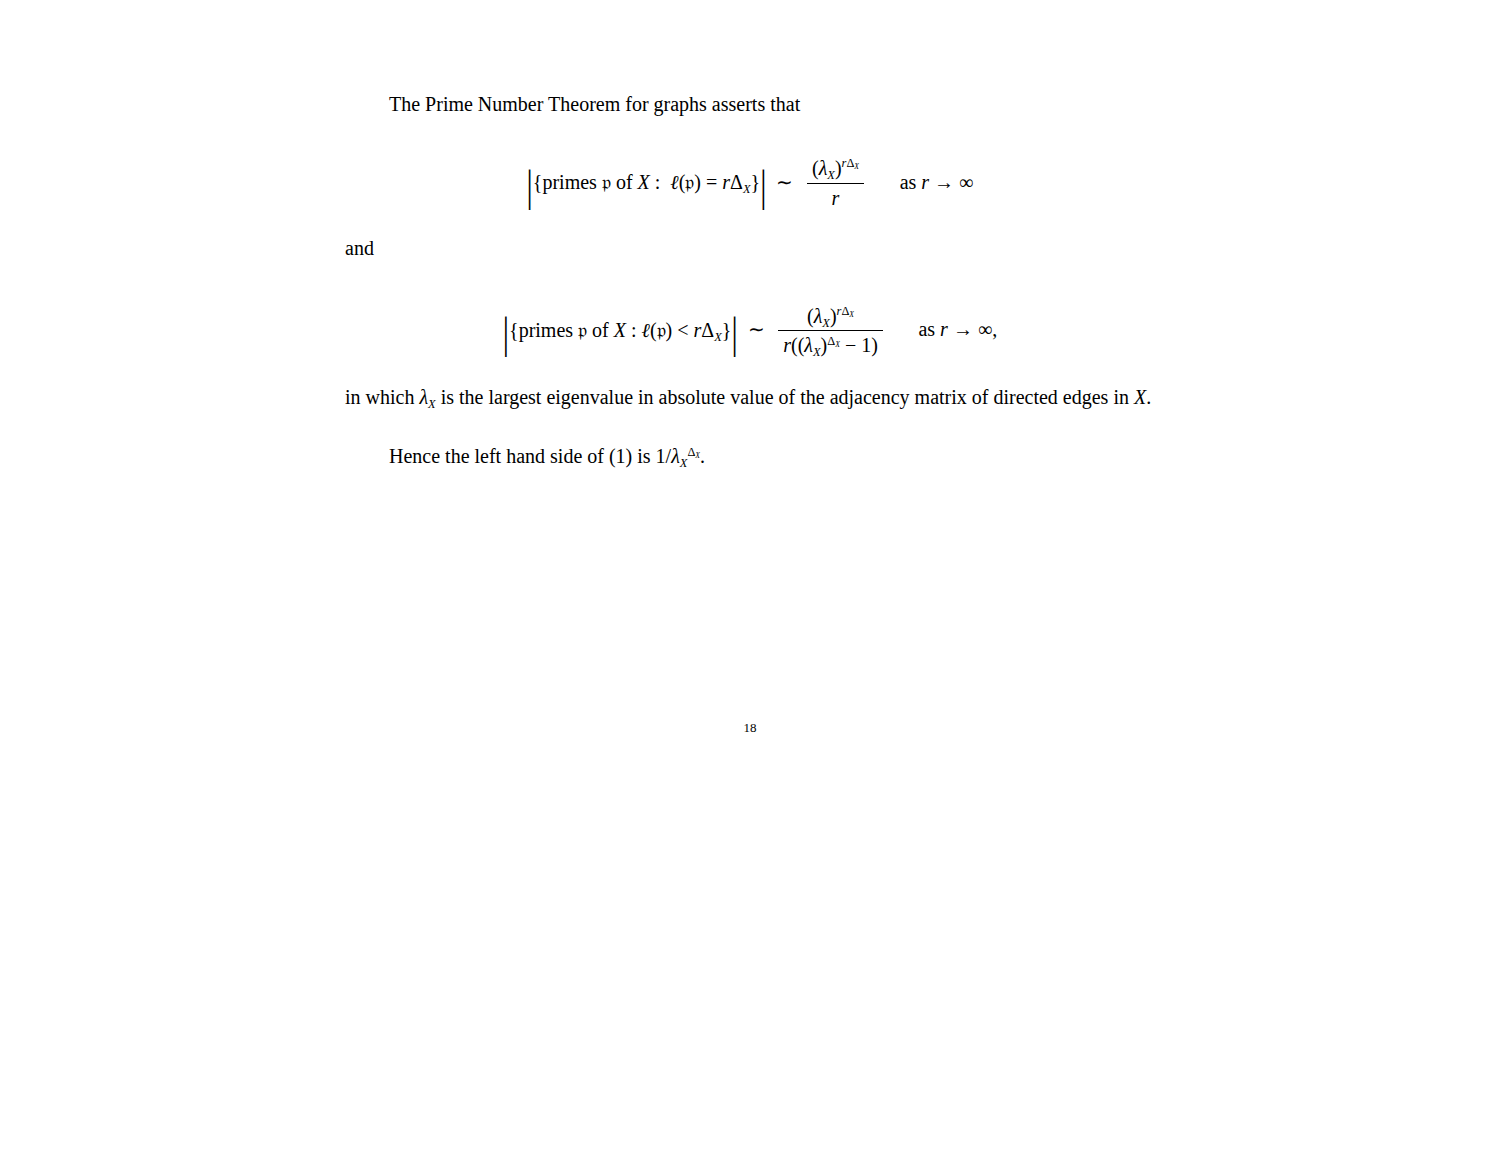The Prime Number Theorem for graphs asserts that
|{primes 𝔭 of X : ℓ(𝔭) = r ΔX}|∼(λX)r ΔX r as r → ∞
and
|{primes 𝔭 of X : ℓ(𝔭) < r ΔX}|∼(λX)r ΔX r((λX)ΔX − 1) as r → ∞,
in which λX is the largest eigenvalue in absolute value of the adjacency matrix of directed edges in X.
Hence the left hand side of (1) is 1/λXΔX.
18